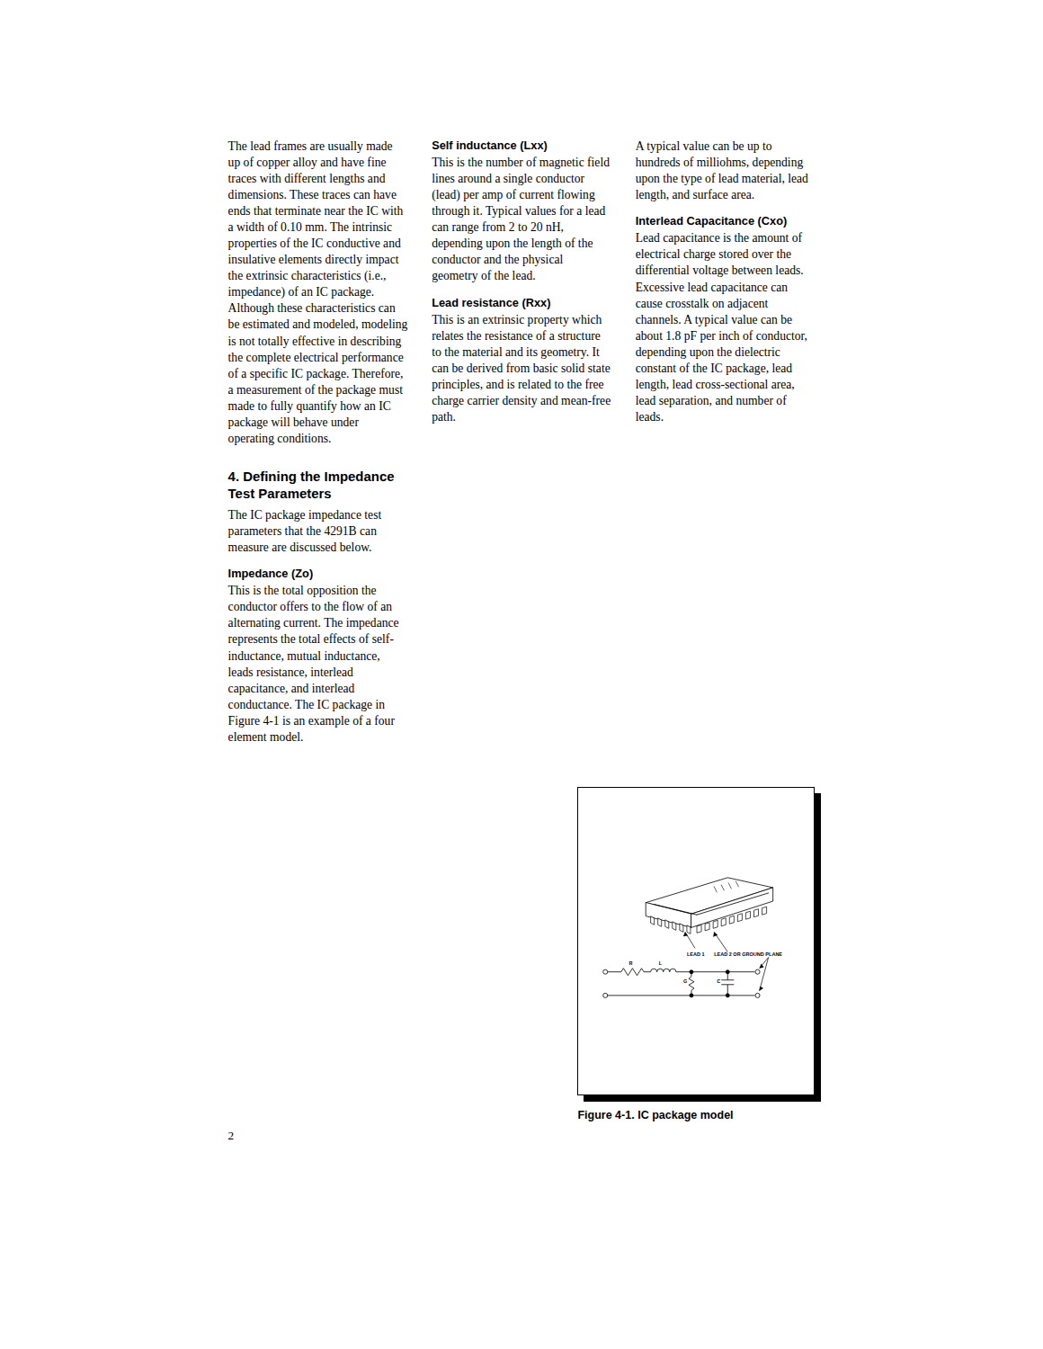The lead frames are usually made up of copper alloy and have fine traces with different lengths and dimensions. These traces can have ends that terminate near the IC with a width of 0.10 mm. The intrinsic properties of the IC conductive and insulative elements directly impact the extrinsic characteristics (i.e., impedance) of an IC package. Although these characteristics can be estimated and modeled, modeling is not totally effective in describing the complete electrical performance of a specific IC package. Therefore, a measurement of the package must made to fully quantify how an IC package will behave under operating conditions.
4. Defining the Impedance
Test Parameters
The IC package impedance test parameters that the 4291B can measure are discussed below.
Impedance (Zo)
This is the total opposition the conductor offers to the flow of an alternating current. The impedance represents the total effects of self-inductance, mutual inductance, leads resistance, interlead capacitance, and interlead conductance. The IC package in Figure 4-1 is an example of a four element model.
Self inductance (Lxx)
This is the number of magnetic field lines around a single conductor (lead) per amp of current flowing through it. Typical values for a lead can range from 2 to 20 nH, depending upon the length of the conductor and the physical geometry of the lead.
Lead resistance (Rxx)
This is an extrinsic property which relates the resistance of a structure to the material and its geometry. It can be derived from basic solid state principles, and is related to the free charge carrier density and mean-free path.
A typical value can be up to hundreds of milliohms, depending upon the type of lead material, lead length, and surface area.
Interlead Capacitance (Cxo)
Lead capacitance is the amount of electrical charge stored over the differential voltage between leads. Excessive lead capacitance can cause crosstalk on adjacent channels. A typical value can be about 1.8 pF per inch of conductor, depending upon the dielectric constant of the IC package, lead length, lead cross-sectional area, lead separation, and number of leads.
LEAD 1 LEAD 2 OR GROUND PLANE R L G C
Figure 4-1. IC package model
2